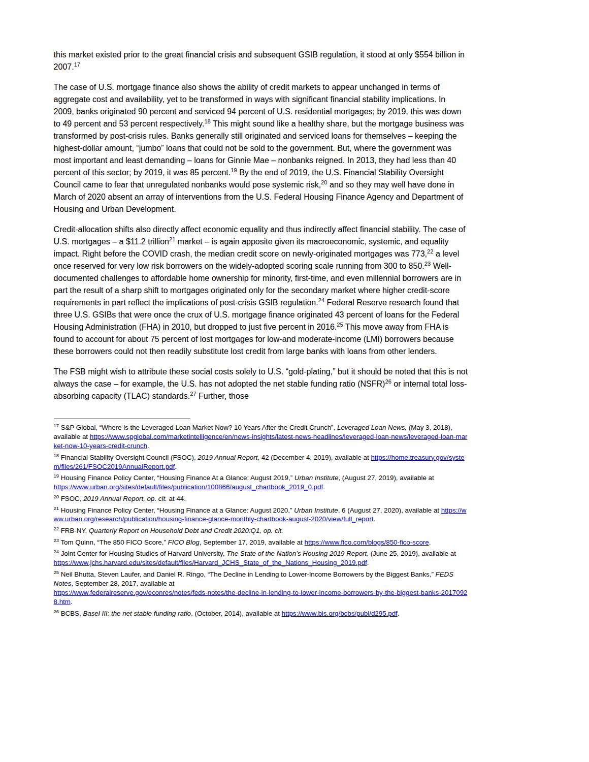this market existed prior to the great financial crisis and subsequent GSIB regulation, it stood at only $554 billion in 2007.17
The case of U.S. mortgage finance also shows the ability of credit markets to appear unchanged in terms of aggregate cost and availability, yet to be transformed in ways with significant financial stability implications. In 2009, banks originated 90 percent and serviced 94 percent of U.S. residential mortgages; by 2019, this was down to 49 percent and 53 percent respectively.18 This might sound like a healthy share, but the mortgage business was transformed by post-crisis rules. Banks generally still originated and serviced loans for themselves – keeping the highest-dollar amount, “jumbo” loans that could not be sold to the government. But, where the government was most important and least demanding – loans for Ginnie Mae – nonbanks reigned. In 2013, they had less than 40 percent of this sector; by 2019, it was 85 percent.19 By the end of 2019, the U.S. Financial Stability Oversight Council came to fear that unregulated nonbanks would pose systemic risk,20 and so they may well have done in March of 2020 absent an array of interventions from the U.S. Federal Housing Finance Agency and Department of Housing and Urban Development.
Credit-allocation shifts also directly affect economic equality and thus indirectly affect financial stability. The case of U.S. mortgages – a $11.2 trillion21 market – is again apposite given its macroeconomic, systemic, and equality impact. Right before the COVID crash, the median credit score on newly-originated mortgages was 773,22 a level once reserved for very low risk borrowers on the widely-adopted scoring scale running from 300 to 850.23 Well-documented challenges to affordable home ownership for minority, first-time, and even millennial borrowers are in part the result of a sharp shift to mortgages originated only for the secondary market where higher credit-score requirements in part reflect the implications of post-crisis GSIB regulation.24 Federal Reserve research found that three U.S. GSIBs that were once the crux of U.S. mortgage finance originated 43 percent of loans for the Federal Housing Administration (FHA) in 2010, but dropped to just five percent in 2016.25 This move away from FHA is found to account for about 75 percent of lost mortgages for low-and moderate-income (LMI) borrowers because these borrowers could not then readily substitute lost credit from large banks with loans from other lenders.
The FSB might wish to attribute these social costs solely to U.S. “gold-plating,” but it should be noted that this is not always the case – for example, the U.S. has not adopted the net stable funding ratio (NSFR)26 or internal total loss-absorbing capacity (TLAC) standards.27 Further, those
17 S&P Global, “Where is the Leveraged Loan Market Now? 10 Years After the Credit Crunch”, Leveraged Loan News, (May 3, 2018), available at https://www.spglobal.com/marketintelligence/en/news-insights/latest-news-headlines/leveraged-loan-news/leveraged-loan-market-now-10-years-credit-crunch.
18 Financial Stability Oversight Council (FSOC), 2019 Annual Report, 42 (December 4, 2019), available at https://home.treasury.gov/system/files/261/FSOC2019AnnualReport.pdf.
19 Housing Finance Policy Center, “Housing Finance At a Glance: August 2019,” Urban Institute, (August 27, 2019), available at
https://www.urban.org/sites/default/files/publication/100866/august_chartbook_2019_0.pdf.
20 FSOC, 2019 Annual Report, op. cit. at 44.
21 Housing Finance Policy Center, “Housing Finance at a Glance: August 2020,” Urban Institute, 6 (August 27, 2020), available at https://www.urban.org/research/publication/housing-finance-glance-monthly-chartbook-august-2020/view/full_report.
22 FRB-NY, Quarterly Report on Household Debt and Credit 2020:Q1, op. cit.
23 Tom Quinn, “The 850 FICO Score,” FICO Blog, September 17, 2019, available at https://www.fico.com/blogs/850-fico-score.
24 Joint Center for Housing Studies of Harvard University, The State of the Nation’s Housing 2019 Report, (June 25, 2019), available at
https://www.jchs.harvard.edu/sites/default/files/Harvard_JCHS_State_of_the_Nations_Housing_2019.pdf.
25 Neil Bhutta, Steven Laufer, and Daniel R. Ringo, “The Decline in Lending to Lower-Income Borrowers by the Biggest Banks,” FEDS Notes, September 28, 2017, available at
https://www.federalreserve.gov/econres/notes/feds-notes/the-decline-in-lending-to-lower-income-borrowers-by-the-biggest-banks-20170928.htm.
26 BCBS, Basel III: the net stable funding ratio, (October, 2014), available at https://www.bis.org/bcbs/publ/d295.pdf.